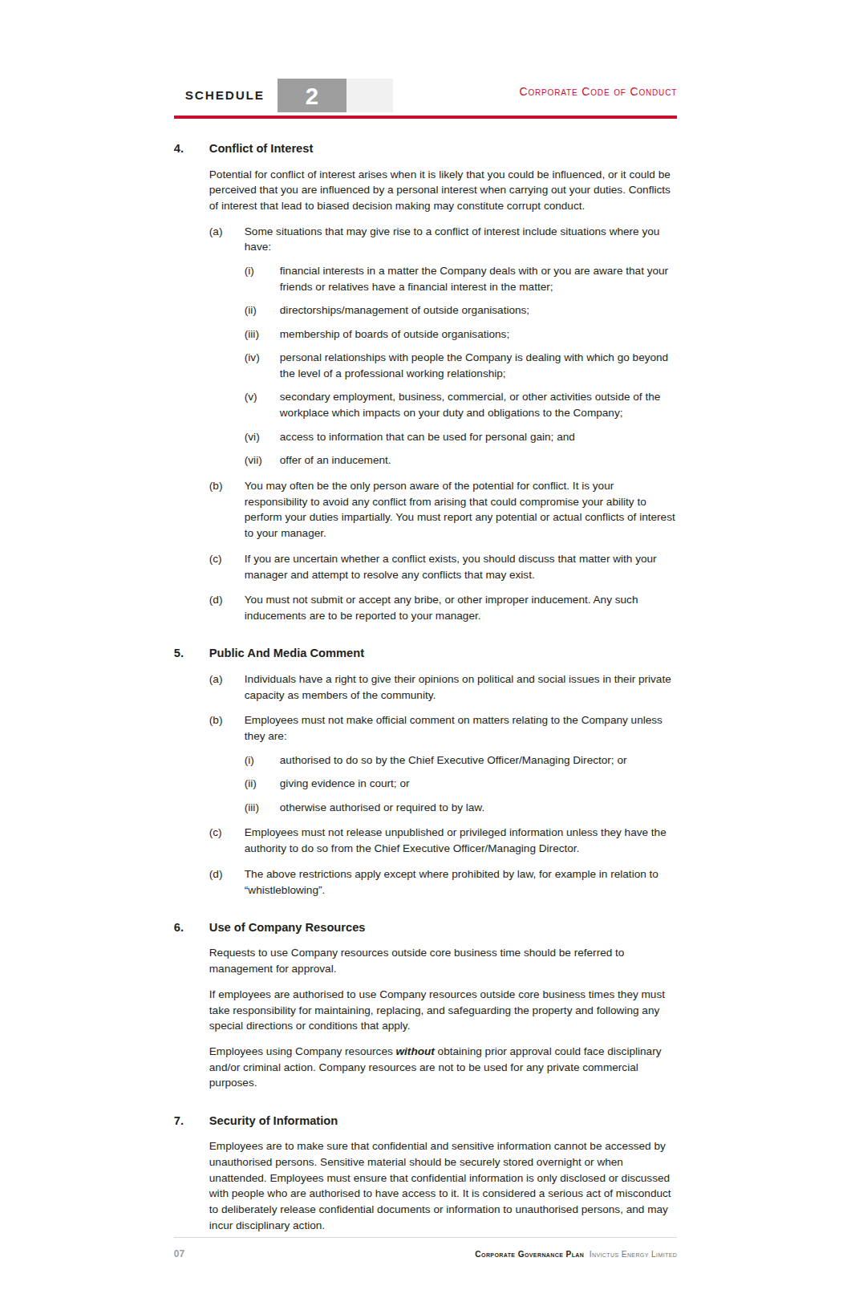Schedule
2
Corporate Code of Conduct
4.
Conflict of Interest
Potential for conflict of interest arises when it is likely that you could be influenced, or it could be perceived that you are influenced by a personal interest when carrying out your duties. Conflicts of interest that lead to biased decision making may constitute corrupt conduct.
(a)
Some situations that may give rise to a conflict of interest include situations where you have:
(i)
financial interests in a matter the Company deals with or you are aware that your friends or relatives have a financial interest in the matter;
(ii)
directorships/management of outside organisations;
(iii)
membership of boards of outside organisations;
(iv)
personal relationships with people the Company is dealing with which go beyond the level of a professional working relationship;
(v)
secondary employment, business, commercial, or other activities outside of the workplace which impacts on your duty and obligations to the Company;
(vi)
access to information that can be used for personal gain; and
(vii)
offer of an inducement.
(b)
You may often be the only person aware of the potential for conflict. It is your responsibility to avoid any conflict from arising that could compromise your ability to perform your duties impartially. You must report any potential or actual conflicts of interest to your manager.
(c)
If you are uncertain whether a conflict exists, you should discuss that matter with your manager and attempt to resolve any conflicts that may exist.
(d)
You must not submit or accept any bribe, or other improper inducement. Any such inducements are to be reported to your manager.
5.
Public And Media Comment
(a)
Individuals have a right to give their opinions on political and social issues in their private capacity as members of the community.
(b)
Employees must not make official comment on matters relating to the Company unless they are:
(i)
authorised to do so by the Chief Executive Officer/Managing Director; or
(ii)
giving evidence in court; or
(iii)
otherwise authorised or required to by law.
(c)
Employees must not release unpublished or privileged information unless they have the authority to do so from the Chief Executive Officer/Managing Director.
(d)
The above restrictions apply except where prohibited by law, for example in relation to “whistleblowing”.
6.
Use of Company Resources
Requests to use Company resources outside core business time should be referred to management for approval.
If employees are authorised to use Company resources outside core business times they must take responsibility for maintaining, replacing, and safeguarding the property and following any special directions or conditions that apply.
Employees using Company resources without obtaining prior approval could face disciplinary and/or criminal action. Company resources are not to be used for any private commercial purposes.
7.
Security of Information
Employees are to make sure that confidential and sensitive information cannot be accessed by unauthorised persons. Sensitive material should be securely stored overnight or when unattended. Employees must ensure that confidential information is only disclosed or discussed with people who are authorised to have access to it. It is considered a serious act of misconduct to deliberately release confidential documents or information to unauthorised persons, and may incur disciplinary action.
07
Corporate Governance Plan Invictus Energy Limited